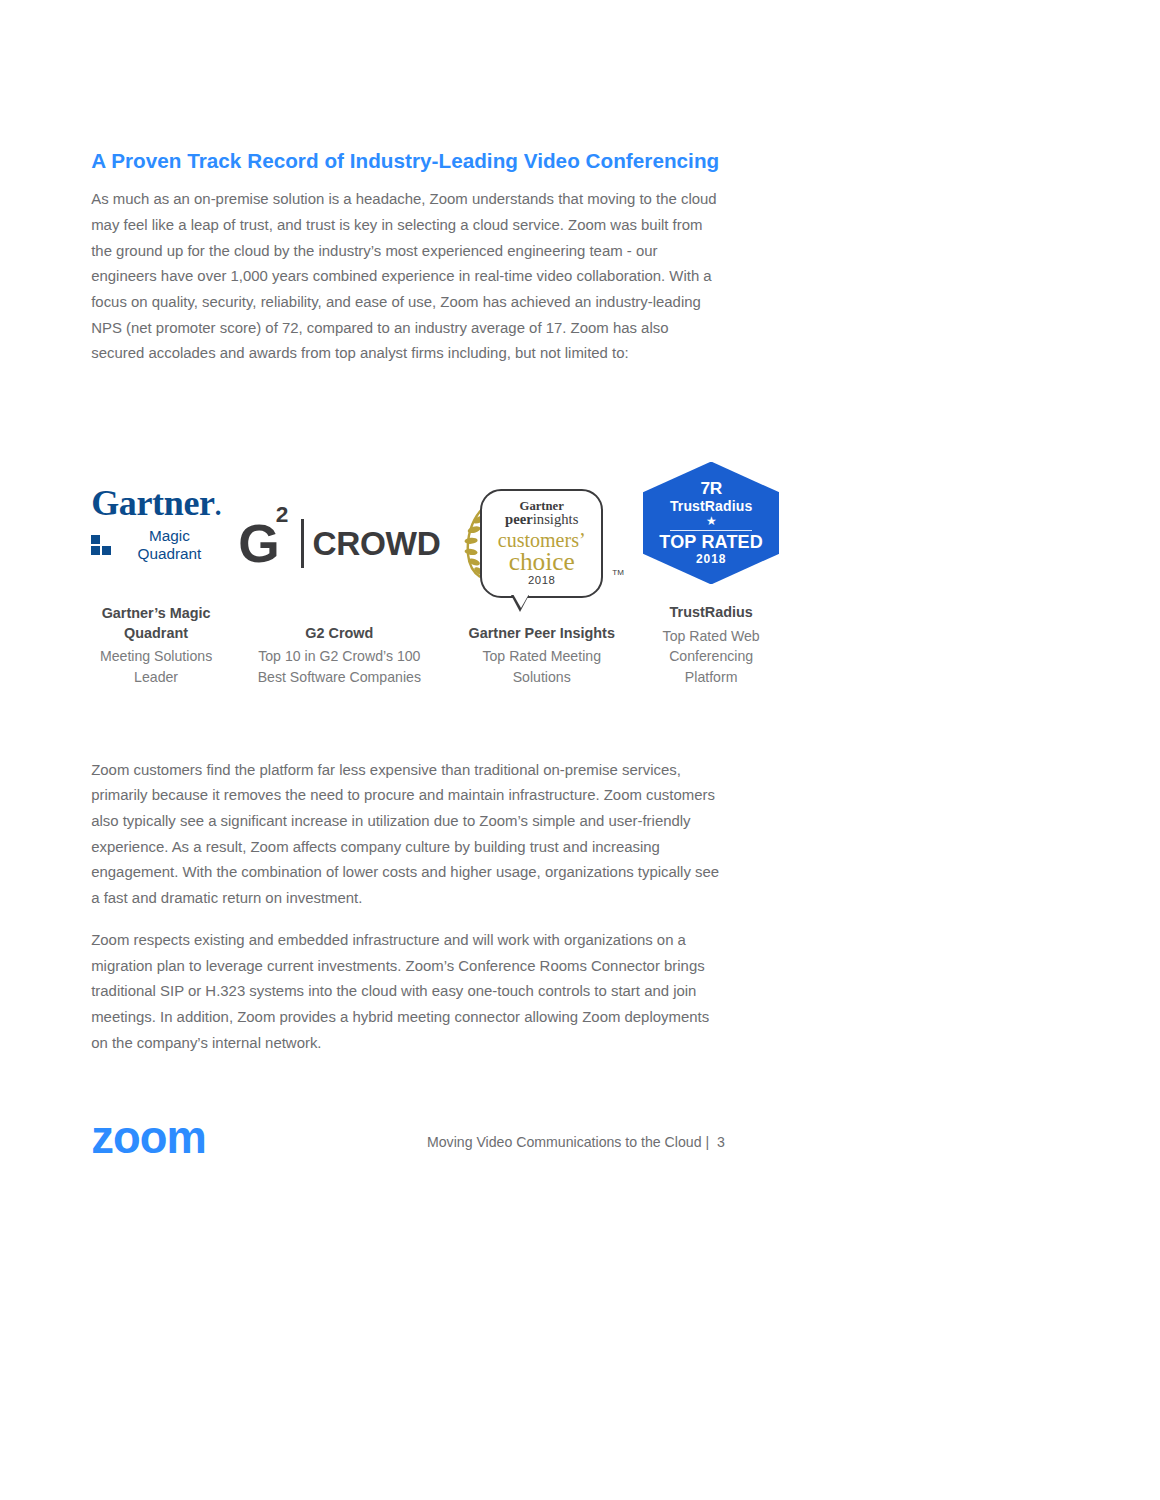A Proven Track Record of Industry-Leading Video Conferencing
As much as an on-premise solution is a headache, Zoom understands that moving to the cloud may feel like a leap of trust, and trust is key in selecting a cloud service. Zoom was built from the ground up for the cloud by the industry’s most experienced engineering team - our engineers have over 1,000 years combined experience in real-time video collaboration. With a focus on quality, security, reliability, and ease of use, Zoom has achieved an industry-leading NPS (net promoter score) of 72, compared to an industry average of 17. Zoom has also secured accolades and awards from top analyst firms including, but not limited to:
Gartner.
Magic Quadrant
Gartner’s Magic Quadrant
Meeting Solutions Leader
G2
CROWD
G2 Crowd
Top 10 in G2 Crowd’s 100
Best Software Companies
Gartner
peerinsights
customers’
choice
2018
TM
Gartner Peer Insights
Top Rated Meeting
Solutions
7R
TrustRadius
★
TOP RATED
2018
TrustRadius
Top Rated Web
Conferencing Platform
Zoom customers find the platform far less expensive than traditional on-premise services, primarily because it removes the need to procure and maintain infrastructure. Zoom customers also typically see a significant increase in utilization due to Zoom’s simple and user-friendly experience. As a result, Zoom affects company culture by building trust and increasing engagement. With the combination of lower costs and higher usage, organizations typically see a fast and dramatic return on investment.
Zoom respects existing and embedded infrastructure and will work with organizations on a migration plan to leverage current investments. Zoom’s Conference Rooms Connector brings traditional SIP or H.323 systems into the cloud with easy one-touch controls to start and join meetings. In addition, Zoom provides a hybrid meeting connector allowing Zoom deployments on the company’s internal network.
zoom
Moving Video Communications to the Cloud | 3